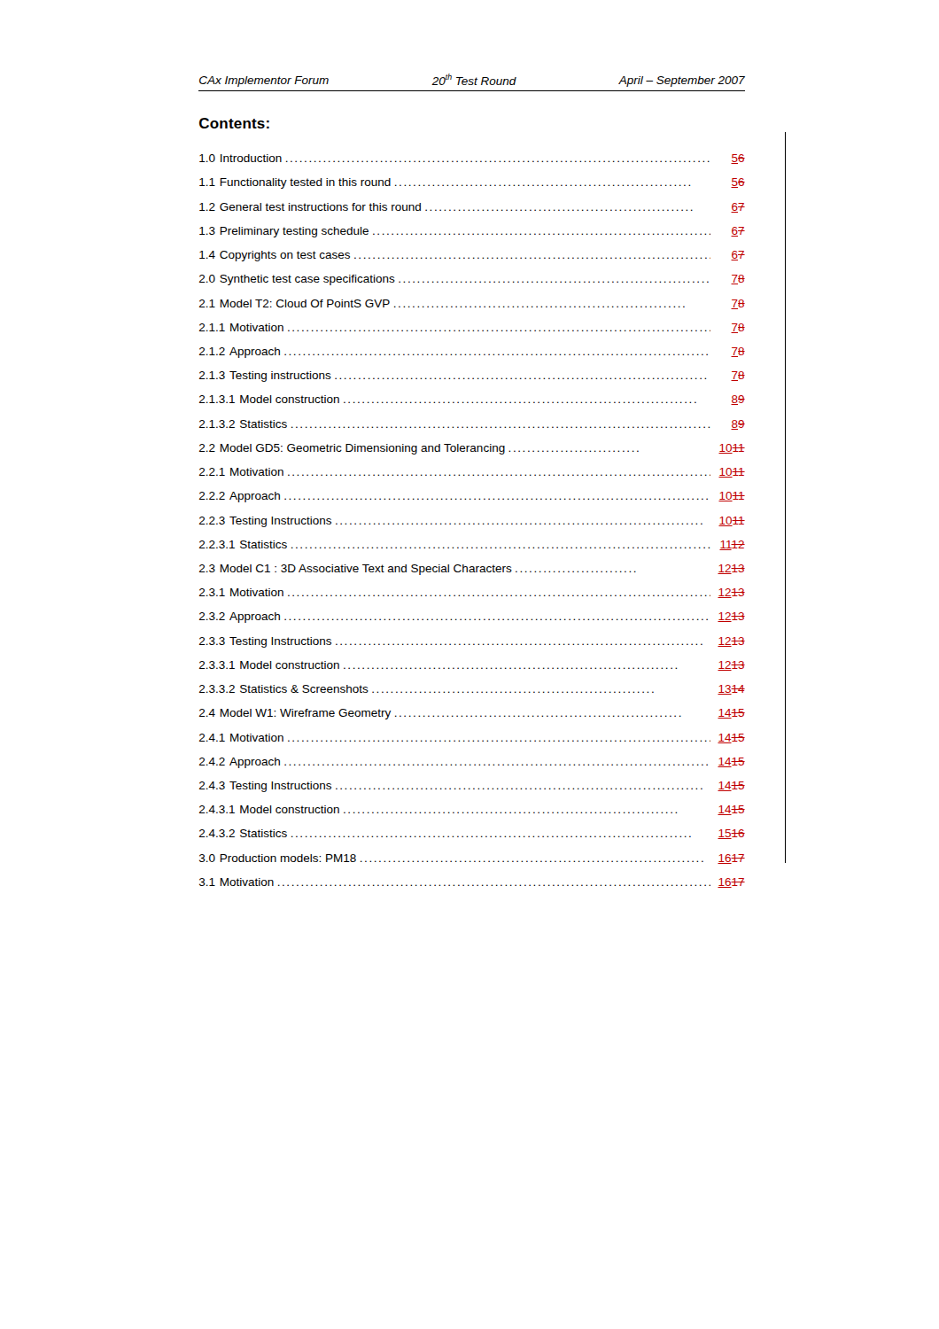CAx Implementor Forum 20th Test Round April – September 2007
Contents:
1.0 Introduction ................................................................................................. 56
1.1 Functionality tested in this round ............................................................... 56
1.2 General test instructions for this round ......................................................... 67
1.3 Preliminary testing schedule ......................................................................... 67
1.4 Copyrights on test cases ............................................................................. 67
2.0 Synthetic test case specifications ..................................................................... 78
2.1 Model T2: Cloud Of PointS GVP .............................................................. 78
2.1.1 Motivation ............................................................................................. 78
2.1.2 Approach .............................................................................................. 78
2.1.3 Testing instructions ............................................................................... 78
2.1.3.1 Model construction ........................................................................... 89
2.1.3.2 Statistics ............................................................................................ 89
2.2 Model GD5: Geometric Dimensioning and Tolerancing ............................ 1011
2.2.1 Motivation ............................................................................................. 1011
2.2.2 Approach .............................................................................................. 1011
2.2.3 Testing Instructions .............................................................................. 1011
2.2.3.1 Statistics ......................................................................................... 1112
2.3 Model C1 : 3D Associative Text and Special Characters .......................... 1213
2.3.1 Motivation ............................................................................................. 1213
2.3.2 Approach .............................................................................................. 1213
2.3.3 Testing Instructions .............................................................................. 1213
2.3.3.1 Model construction ....................................................................... 1213
2.3.3.2 Statistics & Screenshots ............................................................ 1314
2.4 Model W1: Wireframe Geometry ............................................................. 1415
2.4.1 Motivation ............................................................................................. 1415
2.4.2 Approach .............................................................................................. 1415
2.4.3 Testing Instructions .............................................................................. 1415
2.4.3.1 Model construction ....................................................................... 1415
2.4.3.2 Statistics ..................................................................................... 1516
3.0 Production models: PM18 ......................................................................... 1617
3.1 Motivation ............................................................................................. 1617